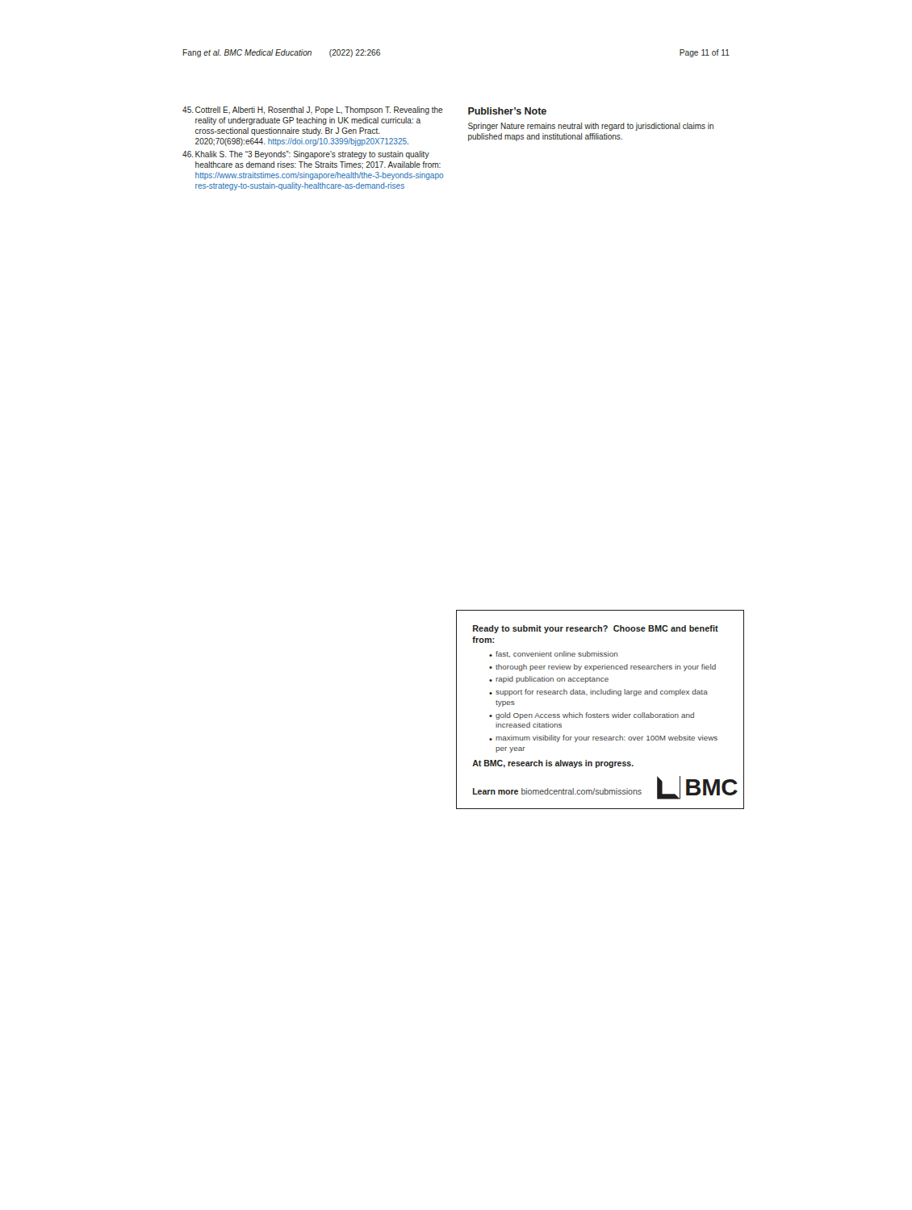Fang et al. BMC Medical Education(2022) 22:266
Page 11 of 11
45. Cottrell E, Alberti H, Rosenthal J, Pope L, Thompson T. Revealing the reality of undergraduate GP teaching in UK medical curricula: a cross-sectional questionnaire study. Br J Gen Pract. 2020;70(698):e644. https://doi.org/10.3399/bjgp20X712325.
46. Khalik S. The “3 Beyonds”: Singapore’s strategy to sustain quality healthcare as demand rises: The Straits Times; 2017. Available from: https://www.straitstimes.com/singapore/health/the-3-beyonds-singapores-strategy-to-sustain-quality-healthcare-as-demand-rises
Publisher’s Note
Springer Nature remains neutral with regard to jurisdictional claims in published maps and institutional affiliations.
Ready to submit your research? Choose BMC and benefit from:
fast, convenient online submission
thorough peer review by experienced researchers in your field
rapid publication on acceptance
support for research data, including large and complex data types
gold Open Access which fosters wider collaboration and increased citations
maximum visibility for your research: over 100M website views per year
At BMC, research is always in progress.
Learn more biomedcentral.com/submissions
BMC